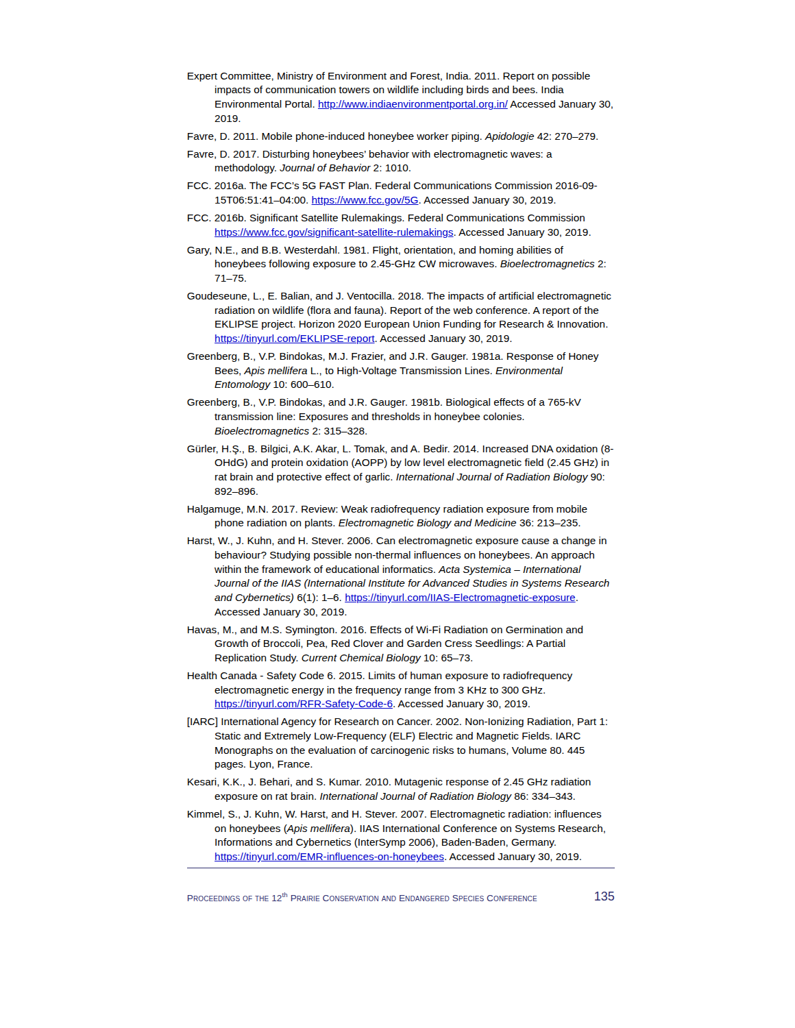Expert Committee, Ministry of Environment and Forest, India. 2011. Report on possible impacts of communication towers on wildlife including birds and bees. India Environmental Portal. http://www.indiaenvironmentportal.org.in/ Accessed January 30, 2019.
Favre, D. 2011. Mobile phone-induced honeybee worker piping. Apidologie 42: 270–279.
Favre, D. 2017. Disturbing honeybees’ behavior with electromagnetic waves: a methodology. Journal of Behavior 2: 1010.
FCC. 2016a. The FCC’s 5G FAST Plan. Federal Communications Commission 2016-09-15T06:51:41–04:00. https://www.fcc.gov/5G. Accessed January 30, 2019.
FCC. 2016b. Significant Satellite Rulemakings. Federal Communications Commission https://www.fcc.gov/significant-satellite-rulemakings. Accessed January 30, 2019.
Gary, N.E., and B.B. Westerdahl. 1981. Flight, orientation, and homing abilities of honeybees following exposure to 2.45-GHz CW microwaves. Bioelectromagnetics 2: 71–75.
Goudeseune, L., E. Balian, and J. Ventocilla. 2018. The impacts of artificial electromagnetic radiation on wildlife (flora and fauna). Report of the web conference. A report of the EKLIPSE project. Horizon 2020 European Union Funding for Research & Innovation. https://tinyurl.com/EKLIPSE-report. Accessed January 30, 2019.
Greenberg, B., V.P. Bindokas, M.J. Frazier, and J.R. Gauger. 1981a. Response of Honey Bees, Apis mellifera L., to High-Voltage Transmission Lines. Environmental Entomology 10: 600–610.
Greenberg, B., V.P. Bindokas, and J.R. Gauger. 1981b. Biological effects of a 765-kV transmission line: Exposures and thresholds in honeybee colonies. Bioelectromagnetics 2: 315–328.
Gürler, H.Ş., B. Bilgici, A.K. Akar, L. Tomak, and A. Bedir. 2014. Increased DNA oxidation (8-OHdG) and protein oxidation (AOPP) by low level electromagnetic field (2.45 GHz) in rat brain and protective effect of garlic. International Journal of Radiation Biology 90: 892–896.
Halgamuge, M.N. 2017. Review: Weak radiofrequency radiation exposure from mobile phone radiation on plants. Electromagnetic Biology and Medicine 36: 213–235.
Harst, W., J. Kuhn, and H. Stever. 2006. Can electromagnetic exposure cause a change in behaviour? Studying possible non-thermal influences on honeybees. An approach within the framework of educational informatics. Acta Systemica – International Journal of the IIAS (International Institute for Advanced Studies in Systems Research and Cybernetics) 6(1): 1–6. https://tinyurl.com/IIAS-Electromagnetic-exposure. Accessed January 30, 2019.
Havas, M., and M.S. Symington. 2016. Effects of Wi-Fi Radiation on Germination and Growth of Broccoli, Pea, Red Clover and Garden Cress Seedlings: A Partial Replication Study. Current Chemical Biology 10: 65–73.
Health Canada - Safety Code 6. 2015. Limits of human exposure to radiofrequency electromagnetic energy in the frequency range from 3 KHz to 300 GHz. https://tinyurl.com/RFR-Safety-Code-6. Accessed January 30, 2019.
[IARC] International Agency for Research on Cancer. 2002. Non-Ionizing Radiation, Part 1: Static and Extremely Low-Frequency (ELF) Electric and Magnetic Fields. IARC Monographs on the evaluation of carcinogenic risks to humans, Volume 80. 445 pages. Lyon, France.
Kesari, K.K., J. Behari, and S. Kumar. 2010. Mutagenic response of 2.45 GHz radiation exposure on rat brain. International Journal of Radiation Biology 86: 334–343.
Kimmel, S., J. Kuhn, W. Harst, and H. Stever. 2007. Electromagnetic radiation: influences on honeybees (Apis mellifera). IIAS International Conference on Systems Research, Informations and Cybernetics (InterSymp 2006), Baden-Baden, Germany. https://tinyurl.com/EMR-influences-on-honeybees. Accessed January 30, 2019.
Proceedings of the 12th Prairie Conservation and Endangered Species Conference
135